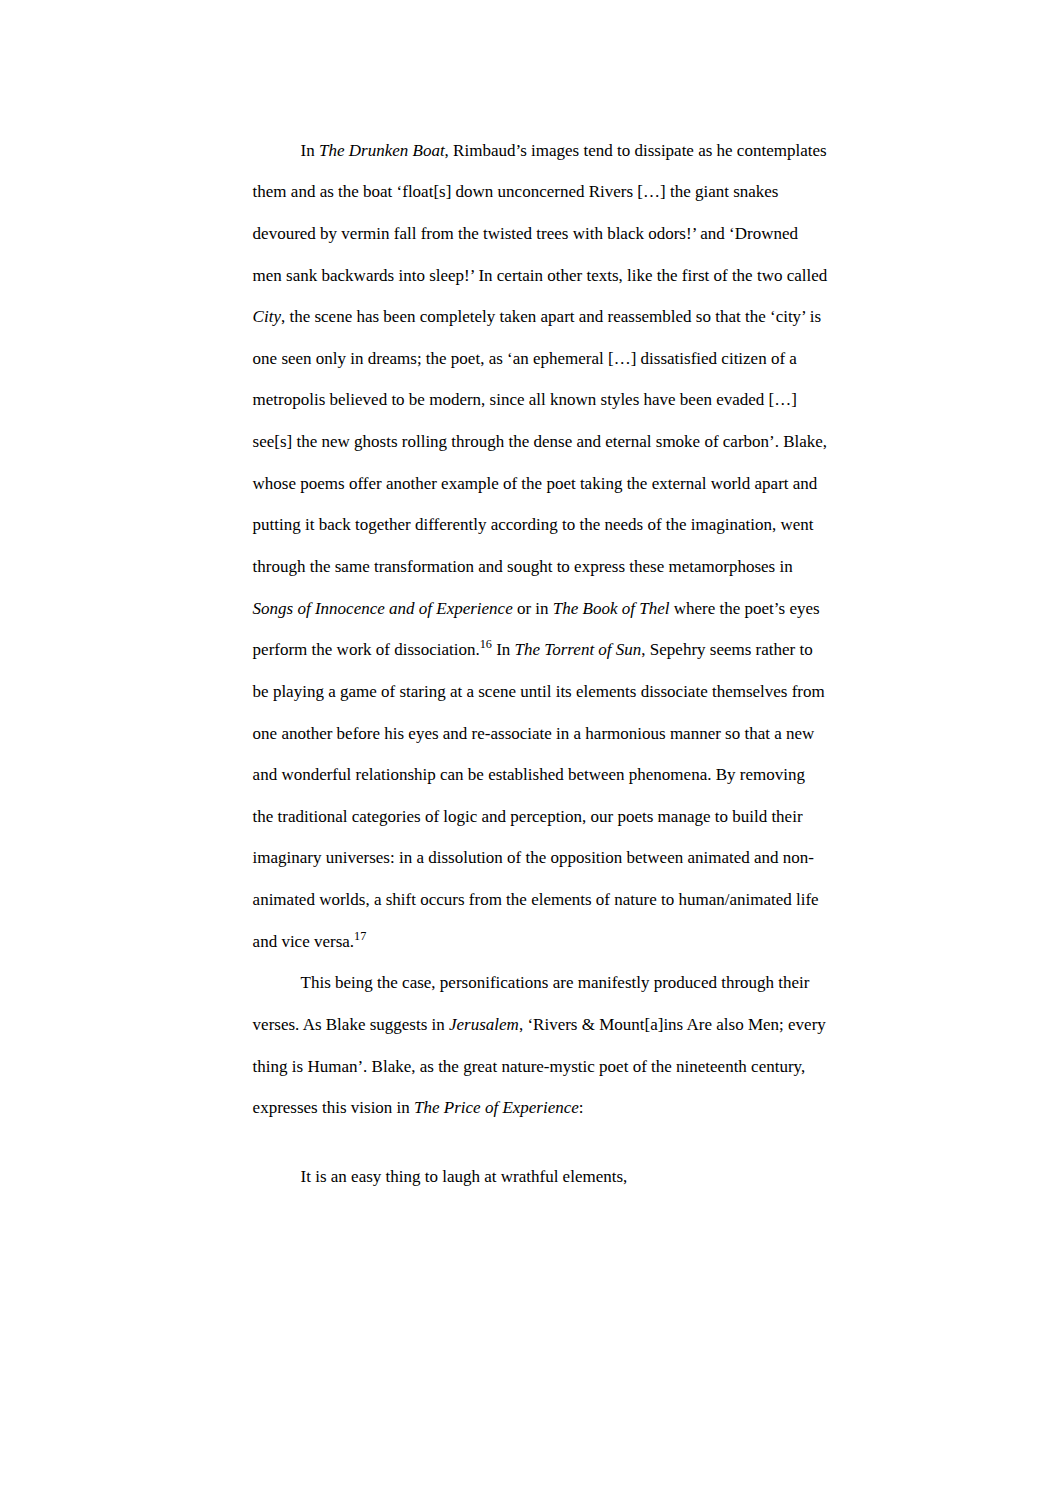In The Drunken Boat, Rimbaud’s images tend to dissipate as he contemplates them and as the boat ‘float[s] down unconcerned Rivers […] the giant snakes devoured by vermin fall from the twisted trees with black odors!’ and ‘Drowned men sank backwards into sleep!’ In certain other texts, like the first of the two called City, the scene has been completely taken apart and reassembled so that the ‘city’ is one seen only in dreams; the poet, as ‘an ephemeral […] dissatisfied citizen of a metropolis believed to be modern, since all known styles have been evaded […] see[s] the new ghosts rolling through the dense and eternal smoke of carbon’. Blake, whose poems offer another example of the poet taking the external world apart and putting it back together differently according to the needs of the imagination, went through the same transformation and sought to express these metamorphoses in Songs of Innocence and of Experience or in The Book of Thel where the poet’s eyes perform the work of dissociation.16 In The Torrent of Sun, Sepehry seems rather to be playing a game of staring at a scene until its elements dissociate themselves from one another before his eyes and re-associate in a harmonious manner so that a new and wonderful relationship can be established between phenomena. By removing the traditional categories of logic and perception, our poets manage to build their imaginary universes: in a dissolution of the opposition between animated and non-animated worlds, a shift occurs from the elements of nature to human/animated life and vice versa.17
This being the case, personifications are manifestly produced through their verses. As Blake suggests in Jerusalem, ‘Rivers & Mount[a]ins Are also Men; every thing is Human’. Blake, as the great nature-mystic poet of the nineteenth century, expresses this vision in The Price of Experience:
It is an easy thing to laugh at wrathful elements,